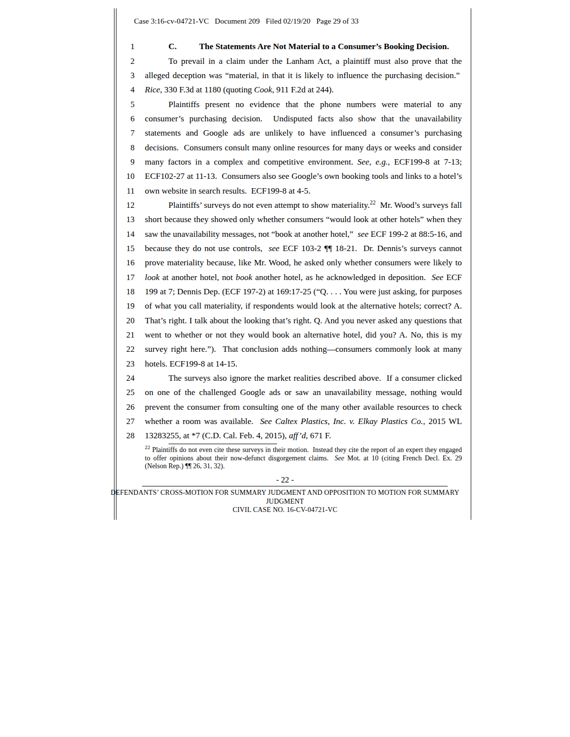Case 3:16-cv-04721-VC Document 209 Filed 02/19/20 Page 29 of 33
1
2
3
4
5
6
7
8
9
10
11
12
13
14
15
16
17
18
19
20
21
22
23
24
25
26
27
28
C. The Statements Are Not Material to a Consumer’s Booking Decision.
To prevail in a claim under the Lanham Act, a plaintiff must also prove that the alleged deception was “material, in that it is likely to influence the purchasing decision.” Rice, 330 F.3d at 1180 (quoting Cook, 911 F.2d at 244).
Plaintiffs present no evidence that the phone numbers were material to any consumer’s purchasing decision. Undisputed facts also show that the unavailability statements and Google ads are unlikely to have influenced a consumer’s purchasing decisions. Consumers consult many online resources for many days or weeks and consider many factors in a complex and competitive environment. See, e.g., ECF199-8 at 7-13; ECF102-27 at 11-13. Consumers also see Google’s own booking tools and links to a hotel’s own website in search results. ECF199-8 at 4-5.
Plaintiffs’ surveys do not even attempt to show materiality.22 Mr. Wood’s surveys fall short because they showed only whether consumers “would look at other hotels” when they saw the unavailability messages, not “book at another hotel,” see ECF 199-2 at 88:5-16, and because they do not use controls, see ECF 103-2 ¶¶ 18-21. Dr. Dennis’s surveys cannot prove materiality because, like Mr. Wood, he asked only whether consumers were likely to look at another hotel, not book another hotel, as he acknowledged in deposition. See ECF 199 at 7; Dennis Dep. (ECF 197-2) at 169:17-25 (“Q. . . . You were just asking, for purposes of what you call materiality, if respondents would look at the alternative hotels; correct? A. That’s right. I talk about the looking that’s right. Q. And you never asked any questions that went to whether or not they would book an alternative hotel, did you? A. No, this is my survey right here.”). That conclusion adds nothing—consumers commonly look at many hotels. ECF199-8 at 14-15.
The surveys also ignore the market realities described above. If a consumer clicked on one of the challenged Google ads or saw an unavailability message, nothing would prevent the consumer from consulting one of the many other available resources to check whether a room was available. See Caltex Plastics, Inc. v. Elkay Plastics Co., 2015 WL 13283255, at *7 (C.D. Cal. Feb. 4, 2015), aff’d, 671 F.
22 Plaintiffs do not even cite these surveys in their motion. Instead they cite the report of an expert they engaged to offer opinions about their now-defunct disgorgement claims. See Mot. at 10 (citing French Decl. Ex. 29 (Nelson Rep.) ¶¶ 26, 31, 32).
- 22 -
DEFENDANTS’ CROSS-MOTION FOR SUMMARY JUDGMENT AND OPPOSITION TO MOTION FOR SUMMARY JUDGMENT
CIVIL CASE NO. 16-CV-04721-VC